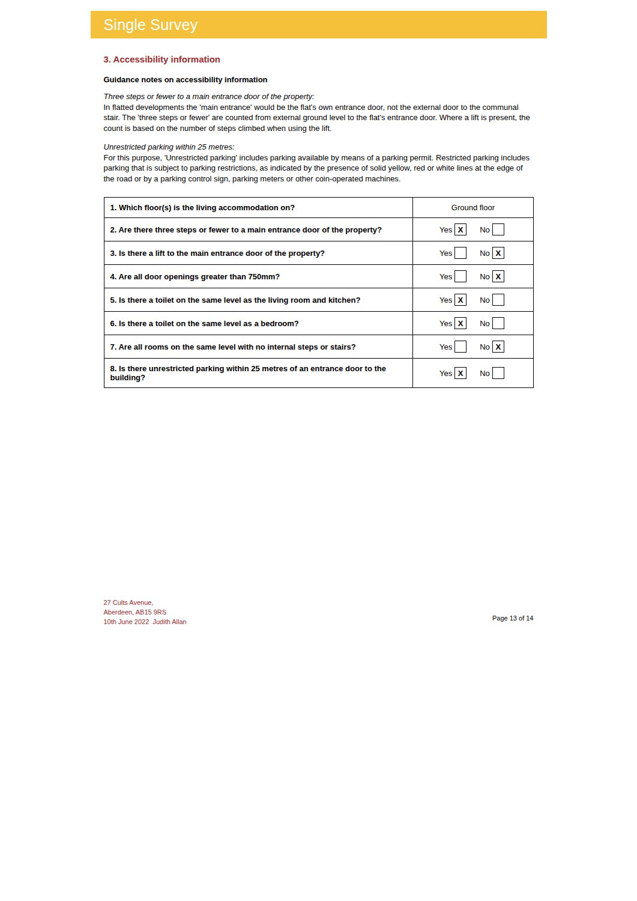Single Survey
3. Accessibility information
Guidance notes on accessibility information
Three steps or fewer to a main entrance door of the property: In flatted developments the 'main entrance' would be the flat's own entrance door, not the external door to the communal stair. The 'three steps or fewer' are counted from external ground level to the flat's entrance door. Where a lift is present, the count is based on the number of steps climbed when using the lift.
Unrestricted parking within 25 metres: For this purpose, 'Unrestricted parking' includes parking available by means of a parking permit. Restricted parking includes parking that is subject to parking restrictions, as indicated by the presence of solid yellow, red or white lines at the edge of the road or by a parking control sign, parking meters or other coin-operated machines.
| 1. Which floor(s) is the living accommodation on? | Ground floor |
| 2. Are there three steps or fewer to a main entrance door of the property? | Yes X No |
| 3. Is there a lift to the main entrance door of the property? | Yes No X |
| 4. Are all door openings greater than 750mm? | Yes No X |
| 5. Is there a toilet on the same level as the living room and kitchen? | Yes X No |
| 6. Is there a toilet on the same level as a bedroom? | Yes X No |
| 7. Are all rooms on the same level with no internal steps or stairs? | Yes No X |
| 8. Is there unrestricted parking within 25 metres of an entrance door to the building? | Yes X No |
27 Cults Avenue,
Aberdeen, AB15 9RS
10th June 2022 Judith Allan
Page 13 of 14